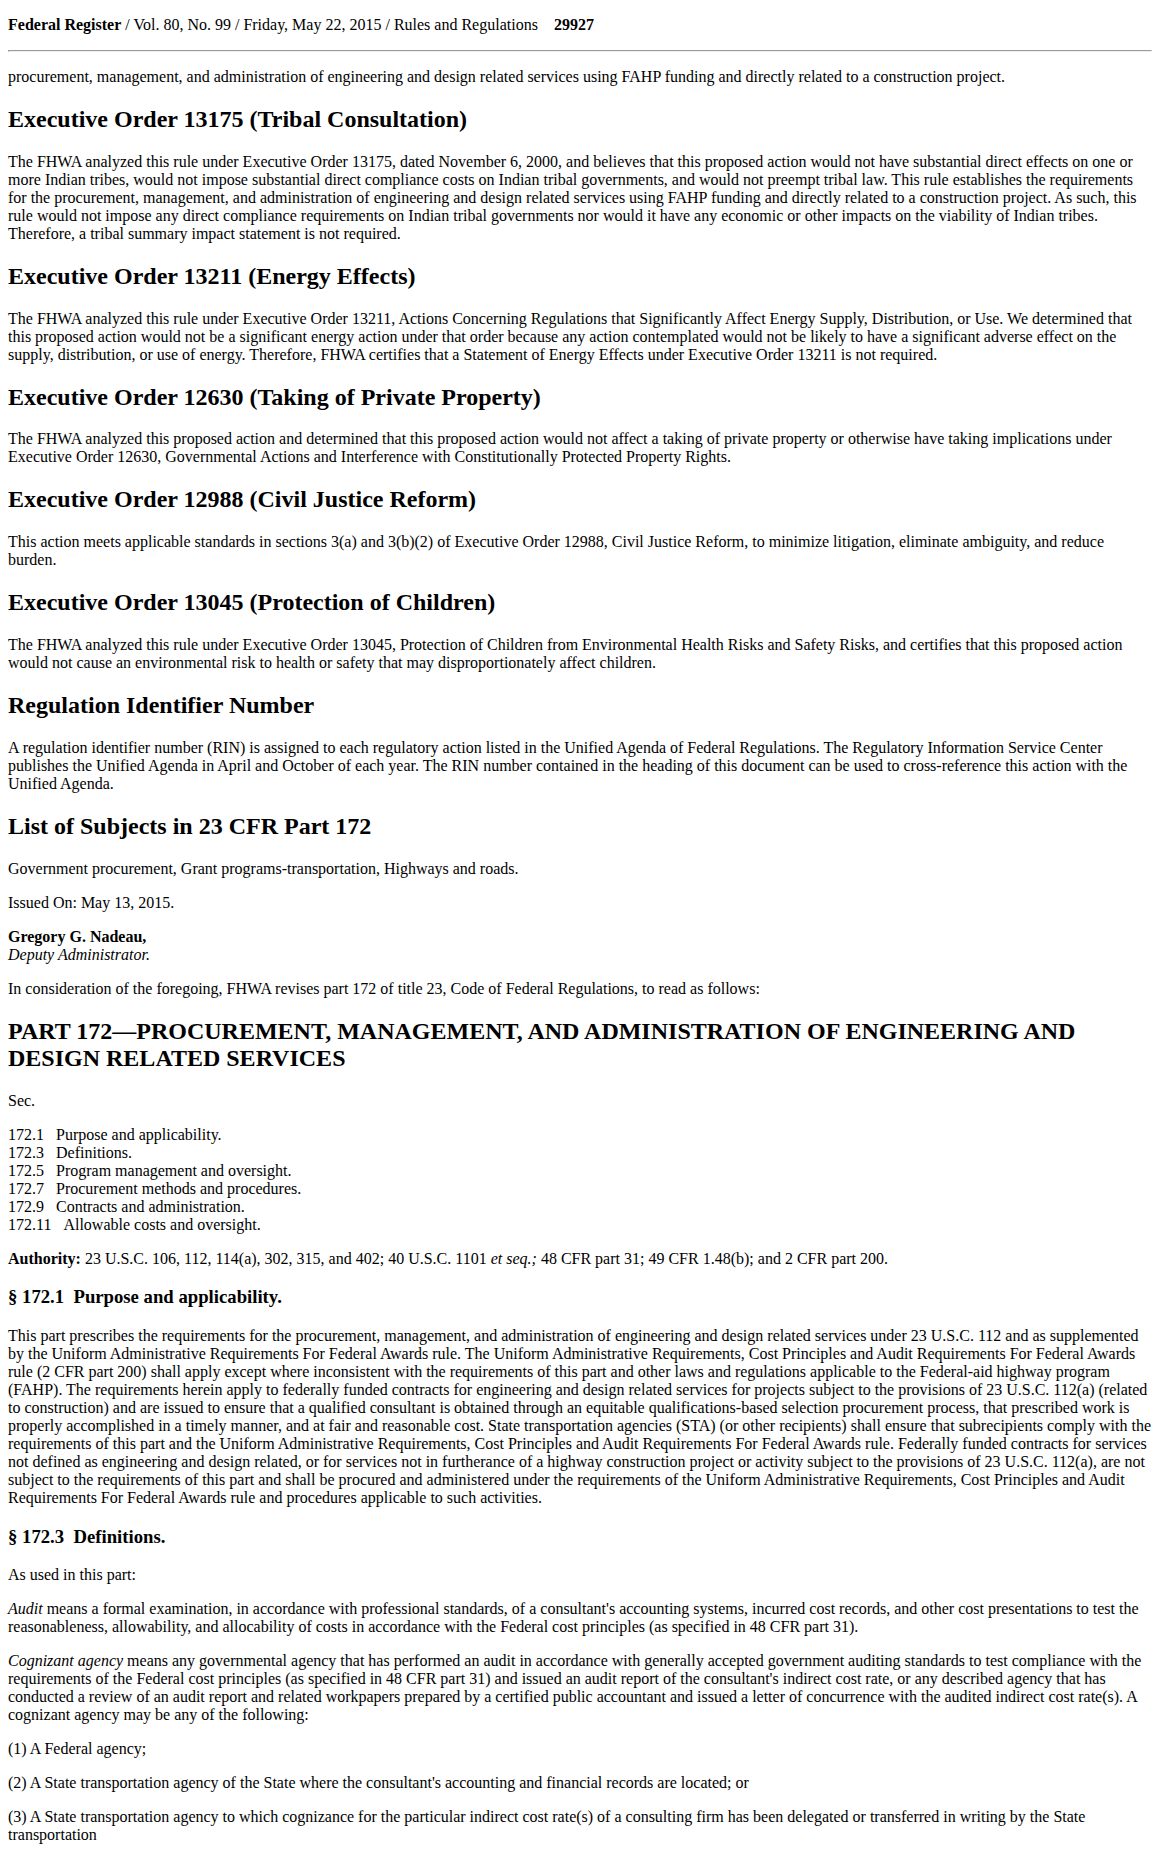Federal Register / Vol. 80, No. 99 / Friday, May 22, 2015 / Rules and Regulations 29927
procurement, management, and administration of engineering and design related services using FAHP funding and directly related to a construction project.
Executive Order 13175 (Tribal Consultation)
The FHWA analyzed this rule under Executive Order 13175, dated November 6, 2000, and believes that this proposed action would not have substantial direct effects on one or more Indian tribes, would not impose substantial direct compliance costs on Indian tribal governments, and would not preempt tribal law. This rule establishes the requirements for the procurement, management, and administration of engineering and design related services using FAHP funding and directly related to a construction project. As such, this rule would not impose any direct compliance requirements on Indian tribal governments nor would it have any economic or other impacts on the viability of Indian tribes. Therefore, a tribal summary impact statement is not required.
Executive Order 13211 (Energy Effects)
The FHWA analyzed this rule under Executive Order 13211, Actions Concerning Regulations that Significantly Affect Energy Supply, Distribution, or Use. We determined that this proposed action would not be a significant energy action under that order because any action contemplated would not be likely to have a significant adverse effect on the supply, distribution, or use of energy. Therefore, FHWA certifies that a Statement of Energy Effects under Executive Order 13211 is not required.
Executive Order 12630 (Taking of Private Property)
The FHWA analyzed this proposed action and determined that this proposed action would not affect a taking of private property or otherwise have taking implications under Executive Order 12630, Governmental Actions and Interference with Constitutionally Protected Property Rights.
Executive Order 12988 (Civil Justice Reform)
This action meets applicable standards in sections 3(a) and 3(b)(2) of Executive Order 12988, Civil Justice Reform, to minimize litigation, eliminate ambiguity, and reduce burden.
Executive Order 13045 (Protection of Children)
The FHWA analyzed this rule under Executive Order 13045, Protection of Children from Environmental Health Risks and Safety Risks, and certifies that this proposed action would not cause an environmental risk to health or safety that may disproportionately affect children.
Regulation Identifier Number
A regulation identifier number (RIN) is assigned to each regulatory action listed in the Unified Agenda of Federal Regulations. The Regulatory Information Service Center publishes the Unified Agenda in April and October of each year. The RIN number contained in the heading of this document can be used to cross-reference this action with the Unified Agenda.
List of Subjects in 23 CFR Part 172
Government procurement, Grant programs-transportation, Highways and roads.
Issued On: May 13, 2015.
Gregory G. Nadeau,
Deputy Administrator.
In consideration of the foregoing, FHWA revises part 172 of title 23, Code of Federal Regulations, to read as follows:
PART 172—PROCUREMENT, MANAGEMENT, AND ADMINISTRATION OF ENGINEERING AND DESIGN RELATED SERVICES
Sec.
172.1 Purpose and applicability.
172.3 Definitions.
172.5 Program management and oversight.
172.7 Procurement methods and procedures.
172.9 Contracts and administration.
172.11 Allowable costs and oversight.
Authority: 23 U.S.C. 106, 112, 114(a), 302, 315, and 402; 40 U.S.C. 1101 et seq.; 48 CFR part 31; 49 CFR 1.48(b); and 2 CFR part 200.
§ 172.1 Purpose and applicability.
This part prescribes the requirements for the procurement, management, and administration of engineering and design related services under 23 U.S.C. 112 and as supplemented by the Uniform Administrative Requirements For Federal Awards rule. The Uniform Administrative Requirements, Cost Principles and Audit Requirements For Federal Awards rule (2 CFR part 200) shall apply except where inconsistent with the requirements of this part and other laws and regulations applicable to the Federal-aid highway program (FAHP). The requirements herein apply to federally funded contracts for engineering and design related services for projects subject to the provisions of 23 U.S.C. 112(a) (related to construction) and are issued to ensure that a qualified consultant is obtained through an equitable qualifications-based selection procurement process, that prescribed work is properly accomplished in a timely manner, and at fair and reasonable cost. State transportation agencies (STA) (or other recipients) shall ensure that subrecipients comply with the requirements of this part and the Uniform Administrative Requirements, Cost Principles and Audit Requirements For Federal Awards rule. Federally funded contracts for services not defined as engineering and design related, or for services not in furtherance of a highway construction project or activity subject to the provisions of 23 U.S.C. 112(a), are not subject to the requirements of this part and shall be procured and administered under the requirements of the Uniform Administrative Requirements, Cost Principles and Audit Requirements For Federal Awards rule and procedures applicable to such activities.
§ 172.3 Definitions.
As used in this part:
Audit means a formal examination, in accordance with professional standards, of a consultant's accounting systems, incurred cost records, and other cost presentations to test the reasonableness, allowability, and allocability of costs in accordance with the Federal cost principles (as specified in 48 CFR part 31).
Cognizant agency means any governmental agency that has performed an audit in accordance with generally accepted government auditing standards to test compliance with the requirements of the Federal cost principles (as specified in 48 CFR part 31) and issued an audit report of the consultant's indirect cost rate, or any described agency that has conducted a review of an audit report and related workpapers prepared by a certified public accountant and issued a letter of concurrence with the audited indirect cost rate(s). A cognizant agency may be any of the following:
(1) A Federal agency;
(2) A State transportation agency of the State where the consultant's accounting and financial records are located; or
(3) A State transportation agency to which cognizance for the particular indirect cost rate(s) of a consulting firm has been delegated or transferred in writing by the State transportation